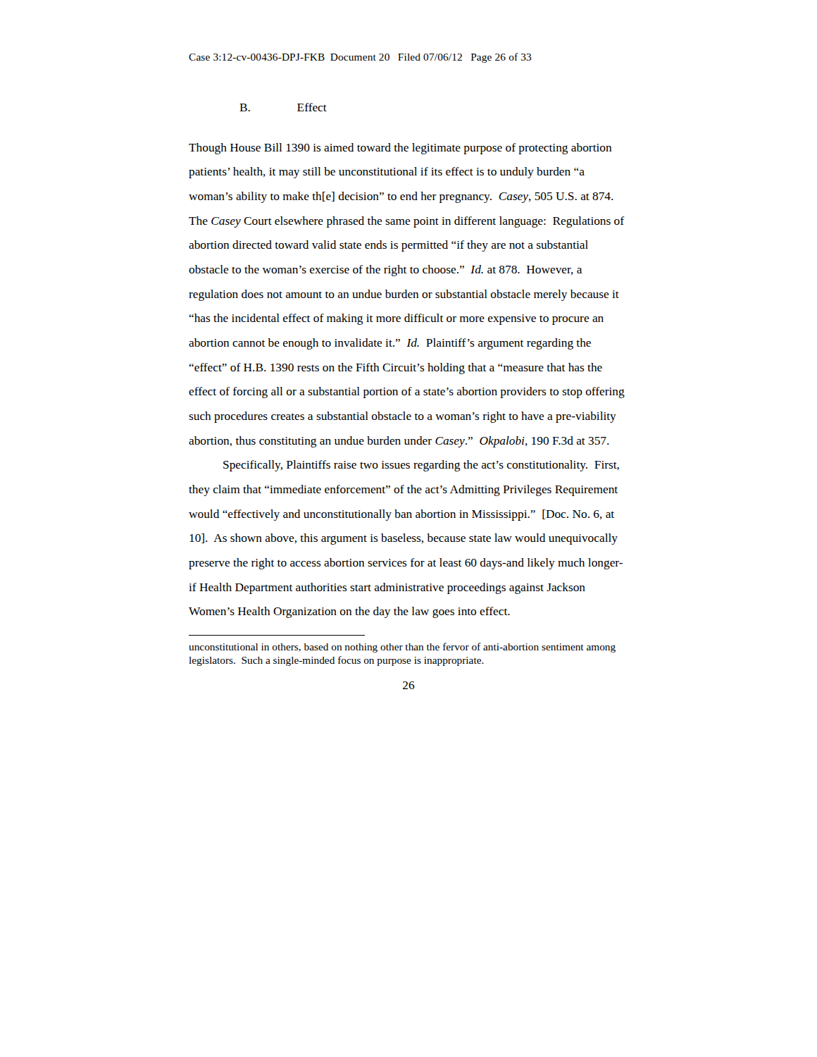Case 3:12-cv-00436-DPJ-FKB Document 20 Filed 07/06/12 Page 26 of 33
B. Effect
Though House Bill 1390 is aimed toward the legitimate purpose of protecting abortion patients’ health, it may still be unconstitutional if its effect is to unduly burden “a woman’s ability to make th[e] decision” to end her pregnancy. Casey, 505 U.S. at 874. The Casey Court elsewhere phrased the same point in different language: Regulations of abortion directed toward valid state ends is permitted “if they are not a substantial obstacle to the woman’s exercise of the right to choose.” Id. at 878. However, a regulation does not amount to an undue burden or substantial obstacle merely because it “has the incidental effect of making it more difficult or more expensive to procure an abortion cannot be enough to invalidate it.” Id. Plaintiff’s argument regarding the “effect” of H.B. 1390 rests on the Fifth Circuit’s holding that a “measure that has the effect of forcing all or a substantial portion of a state’s abortion providers to stop offering such procedures creates a substantial obstacle to a woman’s right to have a pre-viability abortion, thus constituting an undue burden under Casey.” Okpalobi, 190 F.3d at 357.
Specifically, Plaintiffs raise two issues regarding the act’s constitutionality. First, they claim that “immediate enforcement” of the act’s Admitting Privileges Requirement would “effectively and unconstitutionally ban abortion in Mississippi.” [Doc. No. 6, at 10]. As shown above, this argument is baseless, because state law would unequivocally preserve the right to access abortion services for at least 60 days-and likely much longer-if Health Department authorities start administrative proceedings against Jackson Women’s Health Organization on the day the law goes into effect.
unconstitutional in others, based on nothing other than the fervor of anti-abortion sentiment among legislators. Such a single-minded focus on purpose is inappropriate.
26